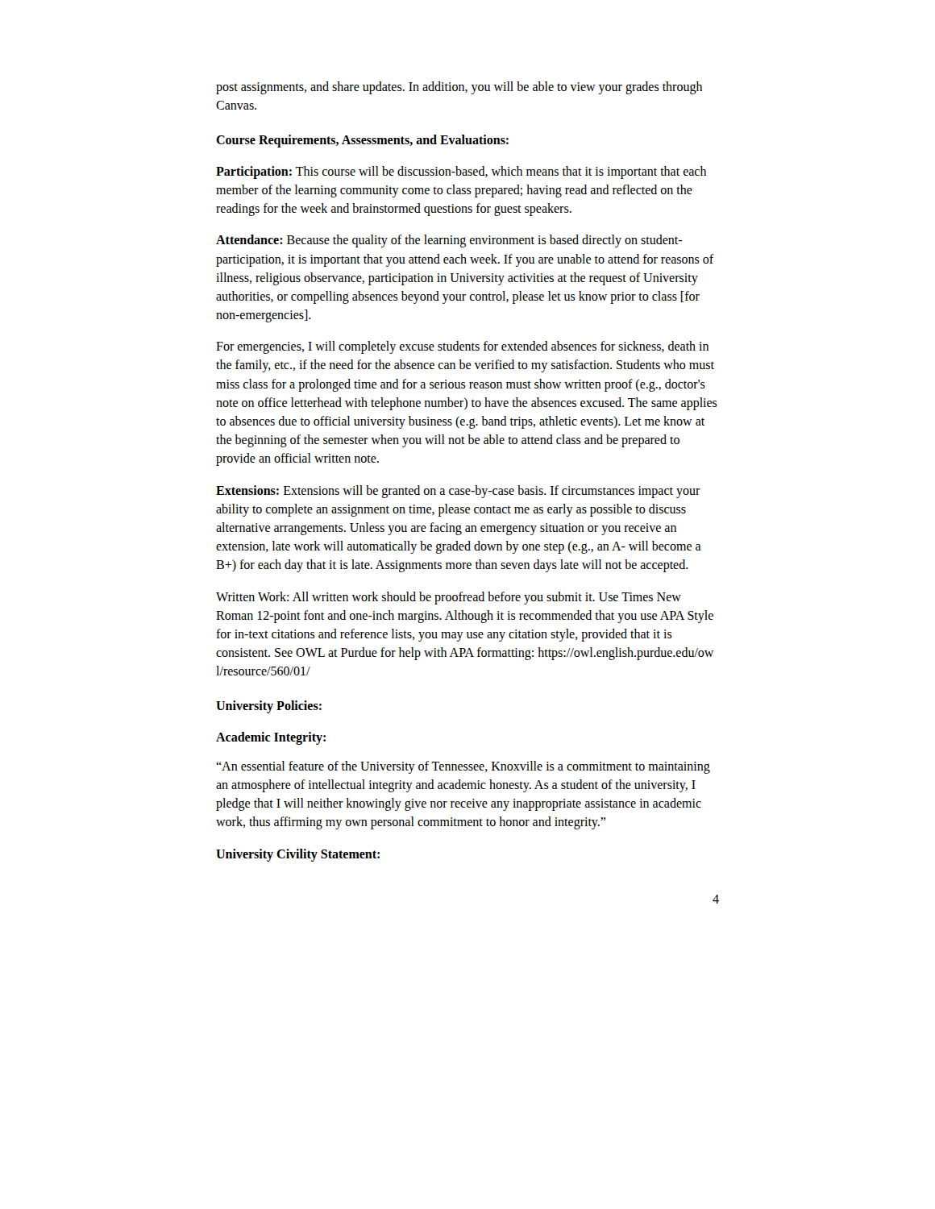post assignments, and share updates. In addition, you will be able to view your grades through Canvas.
Course Requirements, Assessments, and Evaluations:
Participation: This course will be discussion-based, which means that it is important that each member of the learning community come to class prepared; having read and reflected on the readings for the week and brainstormed questions for guest speakers.
Attendance: Because the quality of the learning environment is based directly on student-participation, it is important that you attend each week. If you are unable to attend for reasons of illness, religious observance, participation in University activities at the request of University authorities, or compelling absences beyond your control, please let us know prior to class [for non-emergencies].
For emergencies, I will completely excuse students for extended absences for sickness, death in the family, etc., if the need for the absence can be verified to my satisfaction. Students who must miss class for a prolonged time and for a serious reason must show written proof (e.g., doctor's note on office letterhead with telephone number) to have the absences excused. The same applies to absences due to official university business (e.g. band trips, athletic events). Let me know at the beginning of the semester when you will not be able to attend class and be prepared to provide an official written note.
Extensions: Extensions will be granted on a case-by-case basis. If circumstances impact your ability to complete an assignment on time, please contact me as early as possible to discuss alternative arrangements. Unless you are facing an emergency situation or you receive an extension, late work will automatically be graded down by one step (e.g., an A- will become a B+) for each day that it is late. Assignments more than seven days late will not be accepted.
Written Work: All written work should be proofread before you submit it. Use Times New Roman 12-point font and one-inch margins. Although it is recommended that you use APA Style for in-text citations and reference lists, you may use any citation style, provided that it is consistent. See OWL at Purdue for help with APA formatting: https://owl.english.purdue.edu/owl/resource/560/01/
University Policies:
Academic Integrity:
“An essential feature of the University of Tennessee, Knoxville is a commitment to maintaining an atmosphere of intellectual integrity and academic honesty. As a student of the university, I pledge that I will neither knowingly give nor receive any inappropriate assistance in academic work, thus affirming my own personal commitment to honor and integrity.”
University Civility Statement:
4